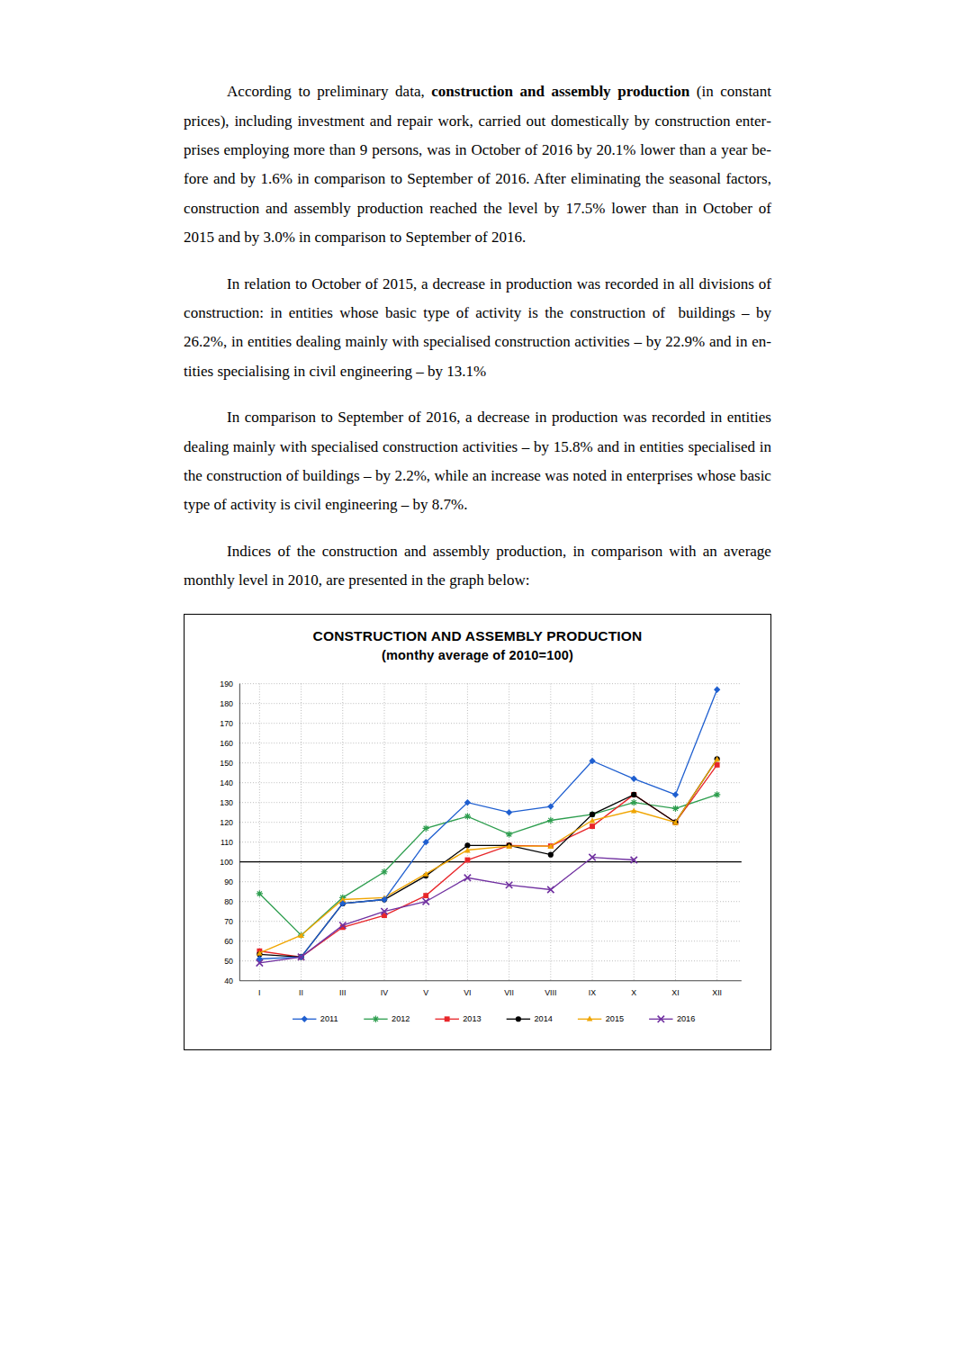According to preliminary data, construction and assembly production (in constant prices), including investment and repair work, carried out domestically by construction enterprises employing more than 9 persons, was in October of 2016 by 20.1% lower than a year before and by 1.6% in comparison to September of 2016. After eliminating the seasonal factors, construction and assembly production reached the level by 17.5% lower than in October of 2015 and by 3.0% in comparison to September of 2016.
In relation to October of 2015, a decrease in production was recorded in all divisions of construction: in entities whose basic type of activity is the construction of buildings – by 26.2%, in entities dealing mainly with specialised construction activities – by 22.9% and in entities specialising in civil engineering – by 13.1%
In comparison to September of 2016, a decrease in production was recorded in entities dealing mainly with specialised construction activities – by 15.8% and in entities specialised in the construction of buildings – by 2.2%, while an increase was noted in enterprises whose basic type of activity is civil engineering – by 8.7%.
Indices of the construction and assembly production, in comparison with an average monthly level in 2010, are presented in the graph below:
CONSTRUCTION AND ASSEMBLY PRODUCTION
(monthy average of 2010=100)
190 180 170 160 150 140 130 120 110 100 90 80 70 60 50 40 I II III IV V VI VII VIII IX X XI XII 2011 2012 2013 2014 2015 2016